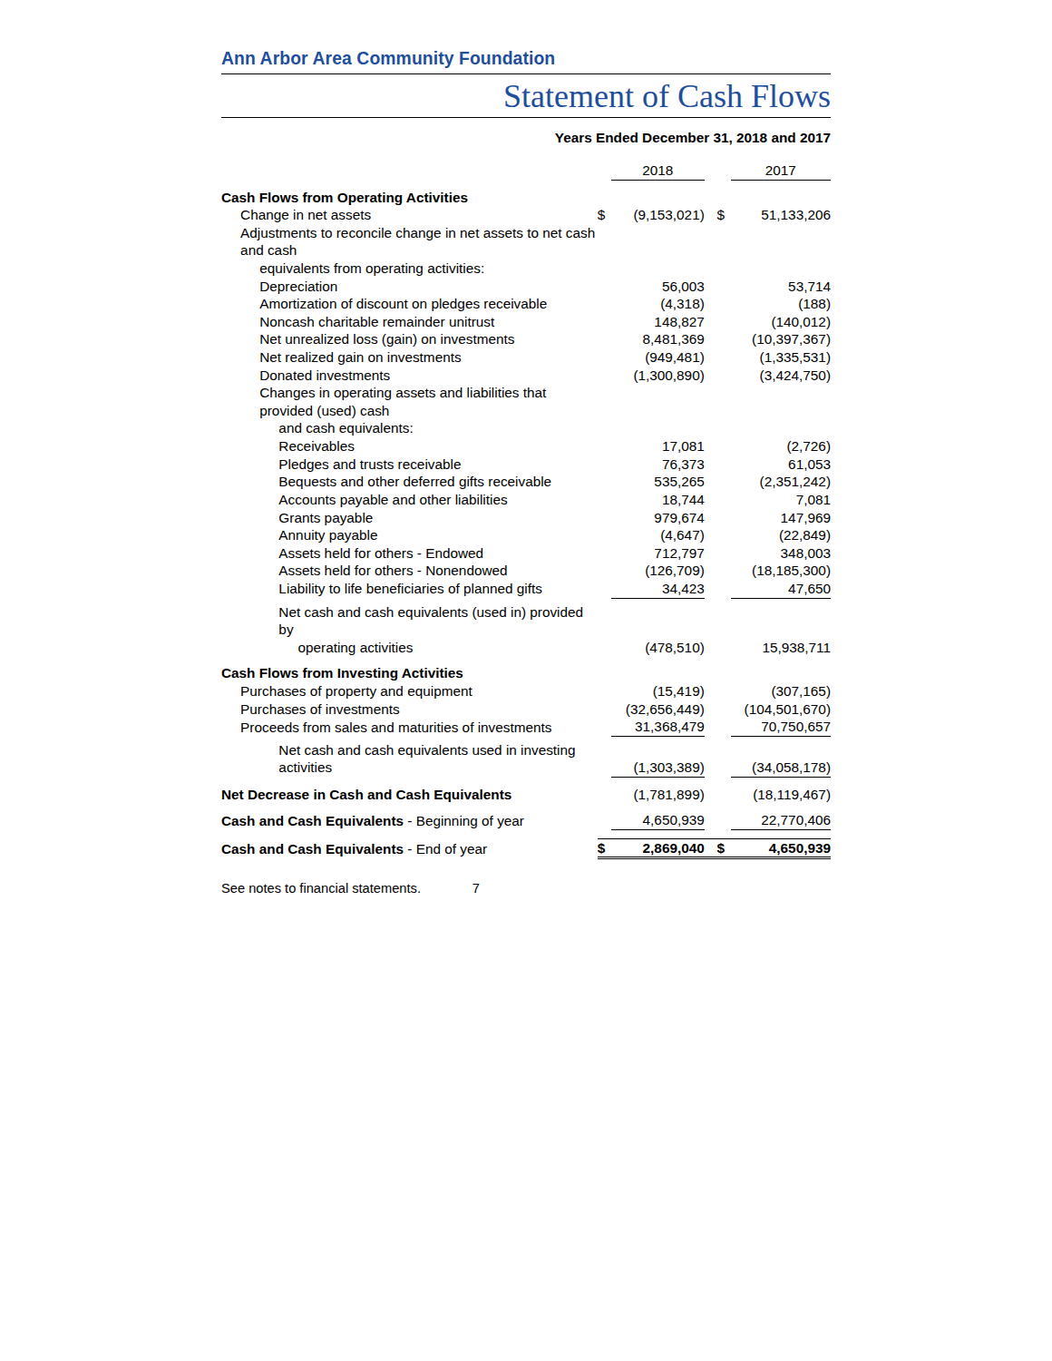Ann Arbor Area Community Foundation
Statement of Cash Flows
Years Ended December 31, 2018 and 2017
| | | 2018 | | | 2017 |
| Cash Flows from Operating Activities | | | | | |
| Change in net assets | $ | (9,153,021) | | $ | 51,133,206 |
| Adjustments to reconcile change in net assets to net cash and cash | | | | | |
| equivalents from operating activities: | | | | | |
| Depreciation | | 56,003 | | | 53,714 |
| Amortization of discount on pledges receivable | | (4,318) | | | (188) |
| Noncash charitable remainder unitrust | | 148,827 | | | (140,012) |
| Net unrealized loss (gain) on investments | | 8,481,369 | | | (10,397,367) |
| Net realized gain on investments | | (949,481) | | | (1,335,531) |
| Donated investments | | (1,300,890) | | | (3,424,750) |
| Changes in operating assets and liabilities that provided (used) cash | | | | | |
| and cash equivalents: | | | | | |
| Receivables | | 17,081 | | | (2,726) |
| Pledges and trusts receivable | | 76,373 | | | 61,053 |
| Bequests and other deferred gifts receivable | | 535,265 | | | (2,351,242) |
| Accounts payable and other liabilities | | 18,744 | | | 7,081 |
| Grants payable | | 979,674 | | | 147,969 |
| Annuity payable | | (4,647) | | | (22,849) |
| Assets held for others - Endowed | | 712,797 | | | 348,003 |
| Assets held for others - Nonendowed | | (126,709) | | | (18,185,300) |
| Liability to life beneficiaries of planned gifts | | 34,423 | | | 47,650 |
| Net cash and cash equivalents (used in) provided by | | | | | |
| operating activities | | (478,510) | | | 15,938,711 |
| Cash Flows from Investing Activities | | | | | |
| Purchases of property and equipment | | (15,419) | | | (307,165) |
| Purchases of investments | | (32,656,449) | | | (104,501,670) |
| Proceeds from sales and maturities of investments | | 31,368,479 | | | 70,750,657 |
| Net cash and cash equivalents used in investing activities | | (1,303,389) | | | (34,058,178) |
| Net Decrease in Cash and Cash Equivalents | | (1,781,899) | | | (18,119,467) |
| Cash and Cash Equivalents - Beginning of year | | 4,650,939 | | | 22,770,406 |
| Cash and Cash Equivalents - End of year | $ | 2,869,040 | | $ | 4,650,939 |
See notes to financial statements. 7